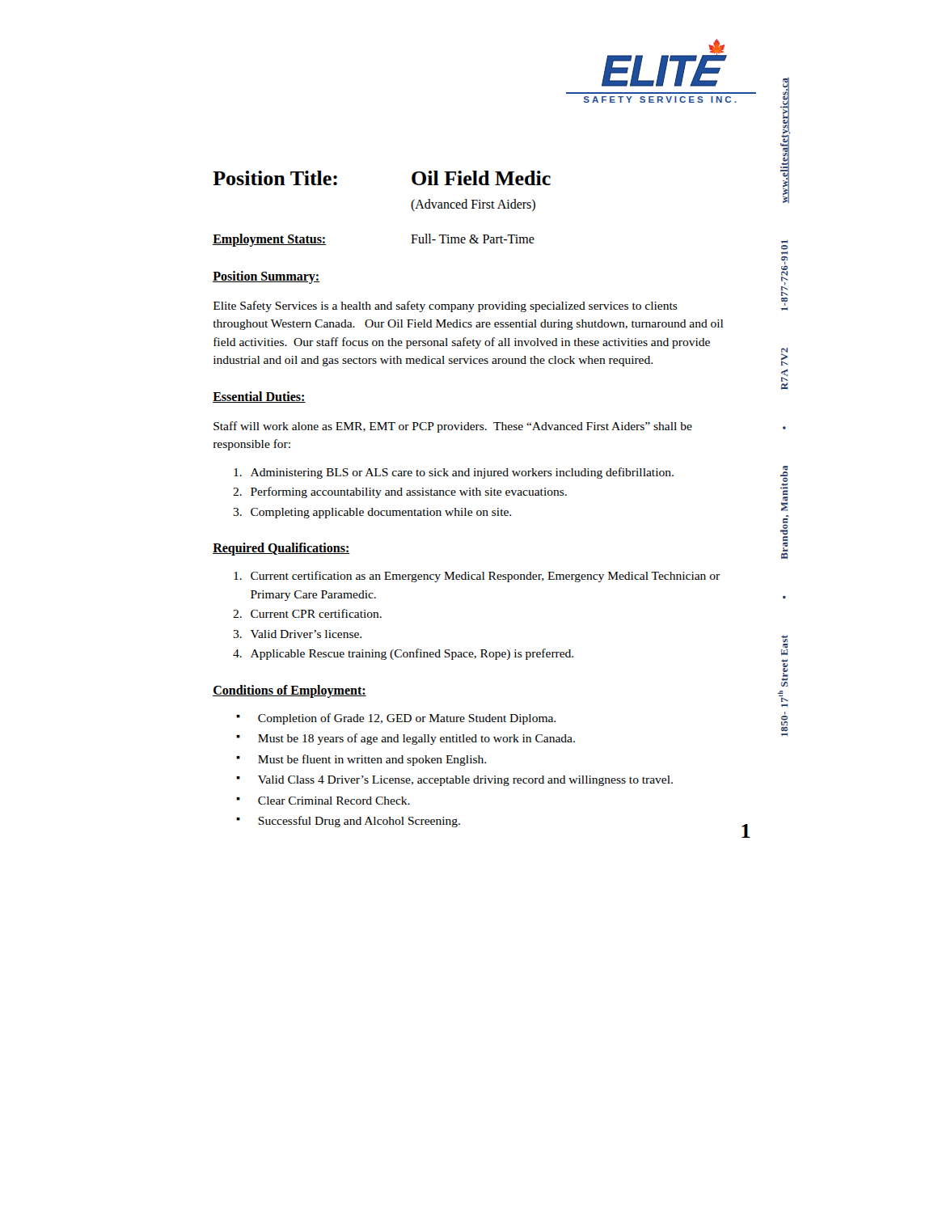🍁
ELITE
SAFETY SERVICES INC.
1850- 17th Street East • Brandon, Manitoba • R7A 7V2 1-877-726-9101 www.elitesafetyservices.ca
Position Title:
Oil Field Medic
(Advanced First Aiders)
Employment Status:
Full- Time & Part-Time
Position Summary:
Elite Safety Services is a health and safety company providing specialized services to clients throughout Western Canada. Our Oil Field Medics are essential during shutdown, turnaround and oil field activities. Our staff focus on the personal safety of all involved in these activities and provide industrial and oil and gas sectors with medical services around the clock when required.
Essential Duties:
Staff will work alone as EMR, EMT or PCP providers. These “Advanced First Aiders” shall be responsible for:
Administering BLS or ALS care to sick and injured workers including defibrillation.
Performing accountability and assistance with site evacuations.
Completing applicable documentation while on site.
Required Qualifications:
Current certification as an Emergency Medical Responder, Emergency Medical Technician or Primary Care Paramedic.
Current CPR certification.
Valid Driver’s license.
Applicable Rescue training (Confined Space, Rope) is preferred.
Conditions of Employment:
Completion of Grade 12, GED or Mature Student Diploma.
Must be 18 years of age and legally entitled to work in Canada.
Must be fluent in written and spoken English.
Valid Class 4 Driver’s License, acceptable driving record and willingness to travel.
Clear Criminal Record Check.
Successful Drug and Alcohol Screening.
1